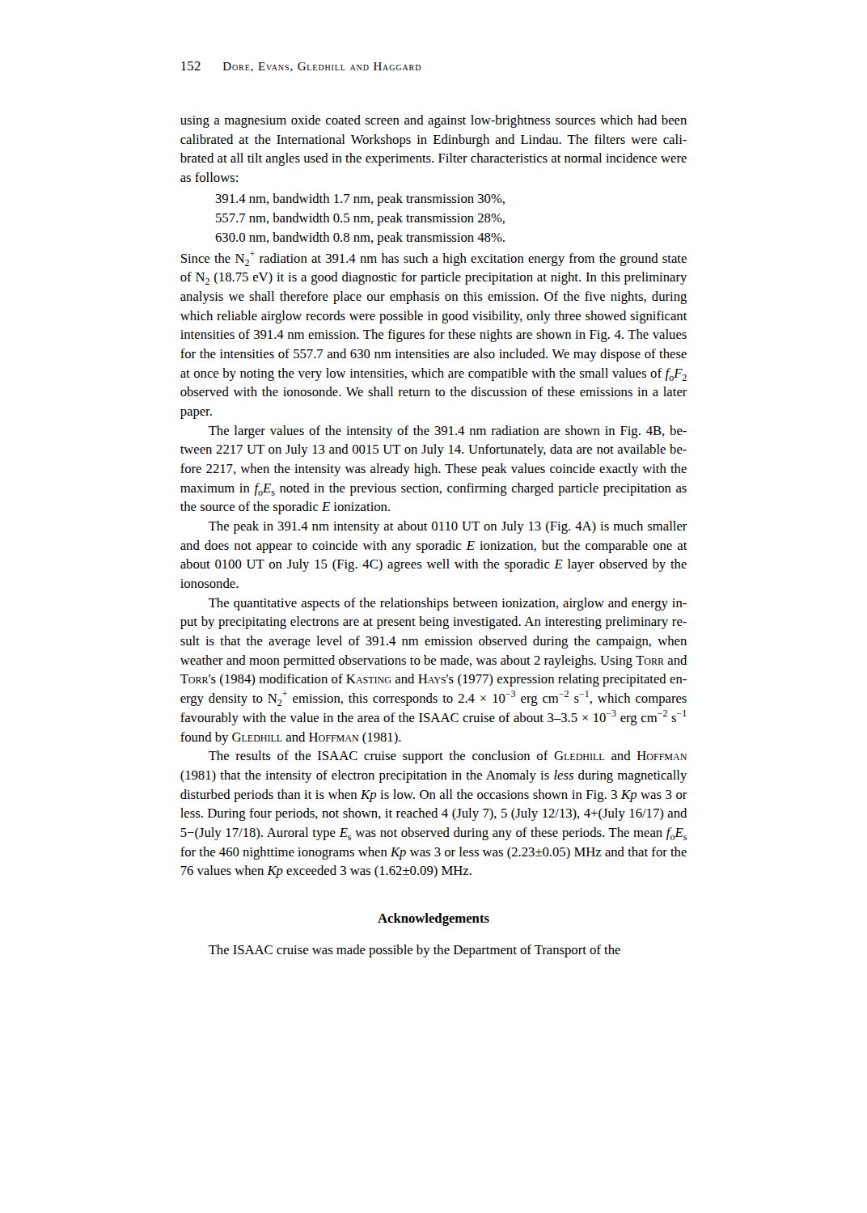152 Dore, Evans, Gledhill and Haggard
using a magnesium oxide coated screen and against low-brightness sources which had been calibrated at the International Workshops in Edinburgh and Lindau. The filters were calibrated at all tilt angles used in the experiments. Filter characteristics at normal incidence were as follows:
391.4 nm, bandwidth 1.7 nm, peak transmission 30%,
557.7 nm, bandwidth 0.5 nm, peak transmission 28%,
630.0 nm, bandwidth 0.8 nm, peak transmission 48%.
Since the N2+ radiation at 391.4 nm has such a high excitation energy from the ground state of N2 (18.75 eV) it is a good diagnostic for particle precipitation at night. In this preliminary analysis we shall therefore place our emphasis on this emission. Of the five nights, during which reliable airglow records were possible in good visibility, only three showed significant intensities of 391.4 nm emission. The figures for these nights are shown in Fig. 4. The values for the intensities of 557.7 and 630 nm intensities are also included. We may dispose of these at once by noting the very low intensities, which are compatible with the small values of foF2 observed with the ionosonde. We shall return to the discussion of these emissions in a later paper.
The larger values of the intensity of the 391.4 nm radiation are shown in Fig. 4B, between 2217 UT on July 13 and 0015 UT on July 14. Unfortunately, data are not available before 2217, when the intensity was already high. These peak values coincide exactly with the maximum in foEs noted in the previous section, confirming charged particle precipitation as the source of the sporadic E ionization.
The peak in 391.4 nm intensity at about 0110 UT on July 13 (Fig. 4A) is much smaller and does not appear to coincide with any sporadic E ionization, but the comparable one at about 0100 UT on July 15 (Fig. 4C) agrees well with the sporadic E layer observed by the ionosonde.
The quantitative aspects of the relationships between ionization, airglow and energy input by precipitating electrons are at present being investigated. An interesting preliminary result is that the average level of 391.4 nm emission observed during the campaign, when weather and moon permitted observations to be made, was about 2 rayleighs. Using Torr and Torr's (1984) modification of Kasting and Hays's (1977) expression relating precipitated energy density to N2+ emission, this corresponds to 2.4 × 10−3 erg cm−2 s−1, which compares favourably with the value in the area of the ISAAC cruise of about 3–3.5 × 10−3 erg cm−2 s−1 found by Gledhill and Hoffman (1981).
The results of the ISAAC cruise support the conclusion of Gledhill and Hoffman (1981) that the intensity of electron precipitation in the Anomaly is less during magnetically disturbed periods than it is when Kp is low. On all the occasions shown in Fig. 3 Kp was 3 or less. During four periods, not shown, it reached 4 (July 7), 5 (July 12/13), 4+(July 16/17) and 5−(July 17/18). Auroral type Es was not observed during any of these periods. The mean foEs for the 460 nighttime ionograms when Kp was 3 or less was (2.23±0.05) MHz and that for the 76 values when Kp exceeded 3 was (1.62±0.09) MHz.
Acknowledgements
The ISAAC cruise was made possible by the Department of Transport of the